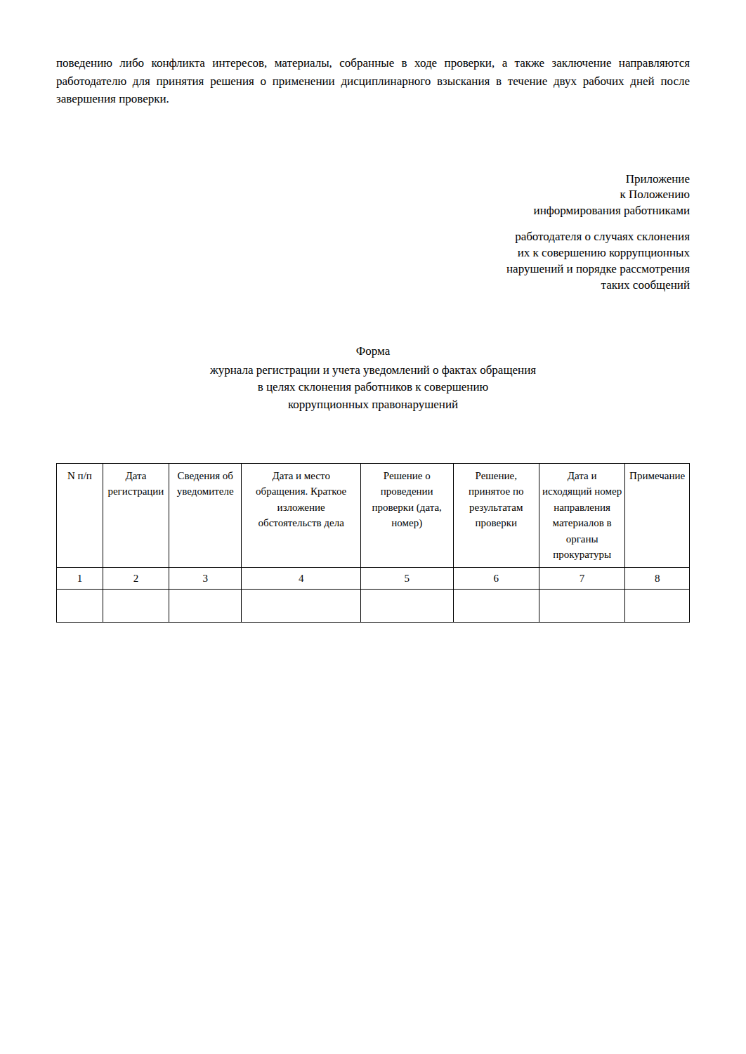поведению либо конфликта интересов, материалы, собранные в ходе проверки, а также заключение направляются работодателю для принятия решения о применении дисциплинарного взыскания в течение двух рабочих дней после завершения проверки.
Приложение
к Положению
информирования работниками
работодателя о случаях склонения
их к совершению коррупционных
нарушений и порядке рассмотрения
таких сообщений
Форма журнала регистрации и учета уведомлений о фактах обращения
в целях склонения работников к совершению
коррупционных правонарушений
| N п/п | Дата регистрации | Сведения об уведомителе | Дата и место обращения. Краткое изложение обстоятельств дела | Решение о проведении проверки (дата, номер) | Решение, принятое по результатам проверки | Дата и исходящий номер направления материалов в органы прокуратуры | Примечание |
| --- | --- | --- | --- | --- | --- | --- | --- |
| 1 | 2 | 3 | 4 | 5 | 6 | 7 | 8 |